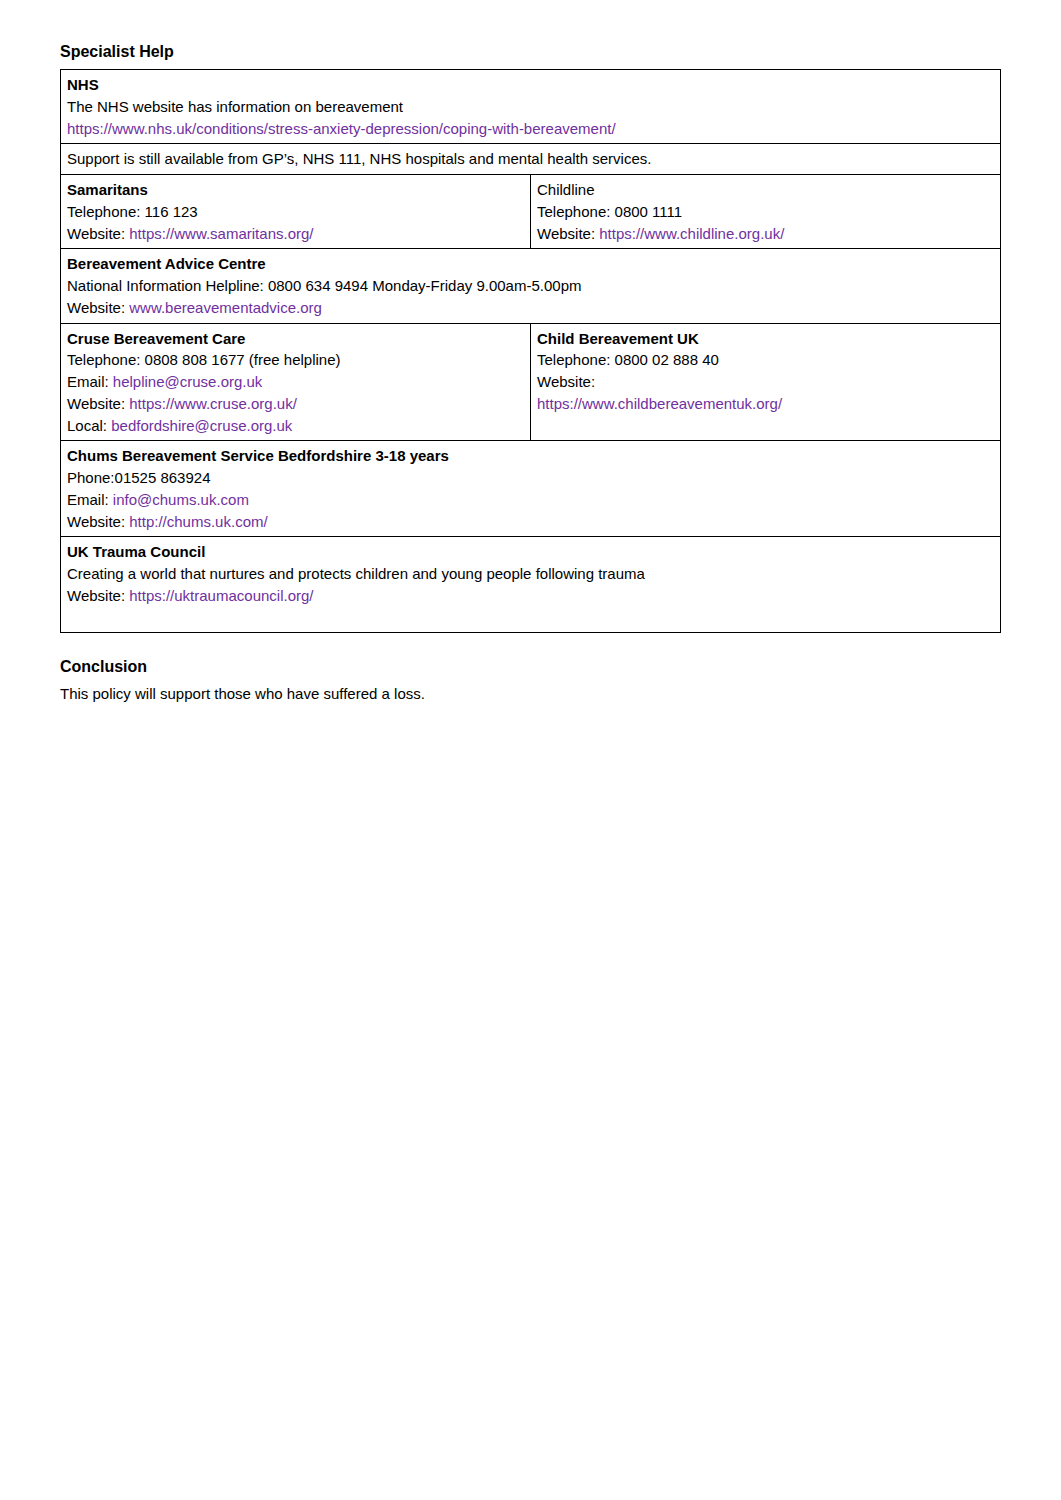Specialist Help
| NHS The NHS website has information on bereavement https://www.nhs.uk/conditions/stress-anxiety-depression/coping-with-bereavement/ |
| Support is still available from GP’s, NHS 111, NHS hospitals and mental health services. |
| Samaritans Telephone: 116 123 Website: https://www.samaritans.org/ | Childline Telephone: 0800 1111 Website: https://www.childline.org.uk/ |
| Bereavement Advice Centre National Information Helpline: 0800 634 9494 Monday-Friday 9.00am-5.00pm Website: www.bereavementadvice.org |
| Cruse Bereavement Care Telephone: 0808 808 1677 (free helpline) Email: helpline@cruse.org.uk Website: https://www.cruse.org.uk/ Local: bedfordshire@cruse.org.uk | Child Bereavement UK Telephone: 0800 02 888 40 Website: https://www.childbereavementuk.org/ |
| Chums Bereavement Service Bedfordshire 3-18 years Phone:01525 863924 Email: info@chums.uk.com Website: http://chums.uk.com/ |
| UK Trauma Council Creating a world that nurtures and protects children and young people following trauma Website: https://uktraumacouncil.org/ |
Conclusion
This policy will support those who have suffered a loss.